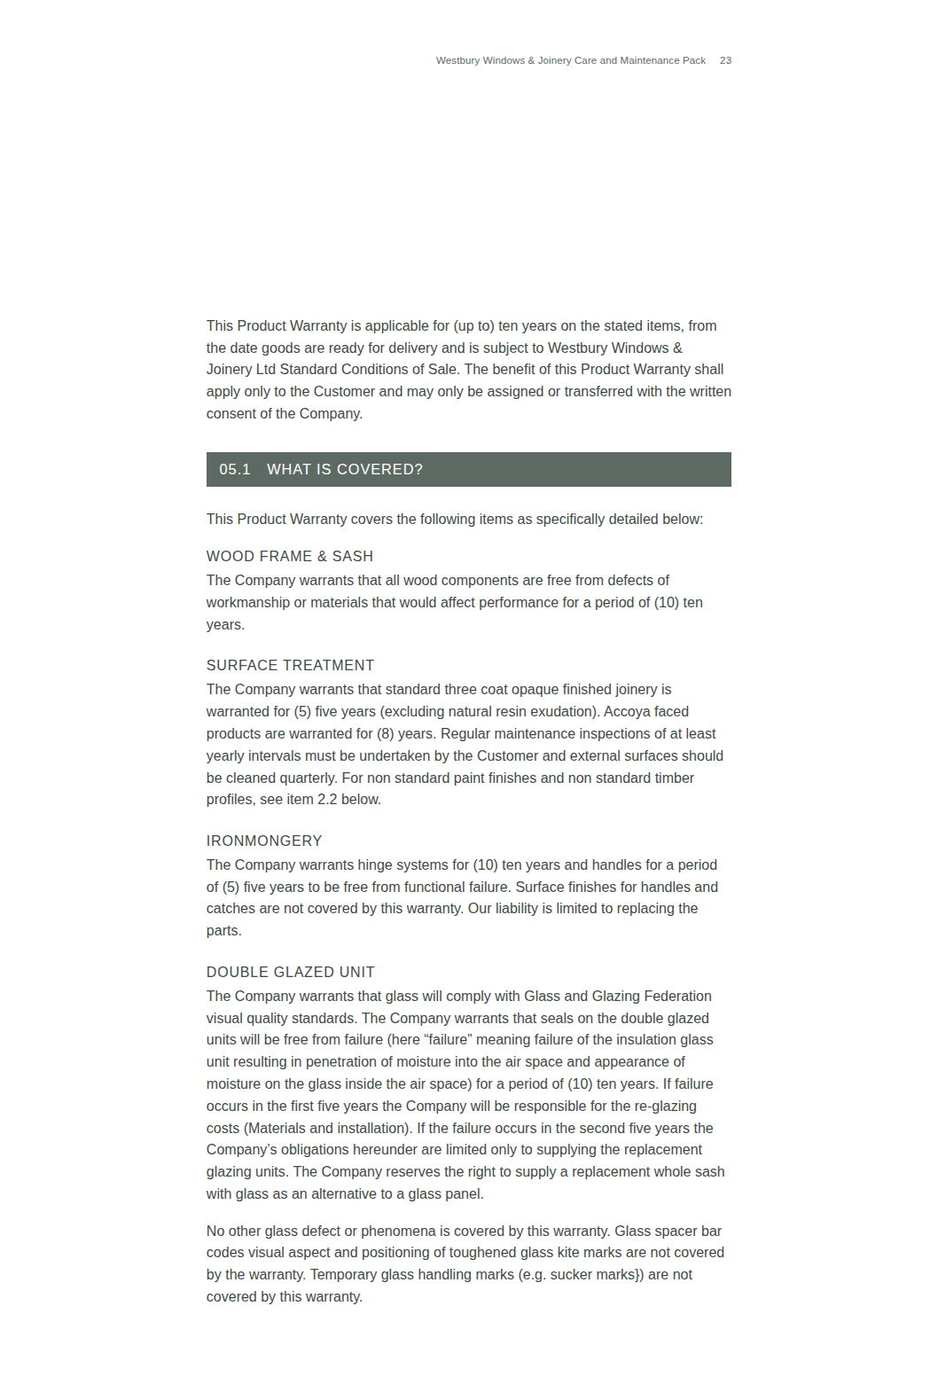Westbury Windows & Joinery Care and Maintenance Pack 23
This Product Warranty is applicable for (up to) ten years on the stated items, from the date goods are ready for delivery and is subject to Westbury Windows & Joinery Ltd Standard Conditions of Sale. The benefit of this Product Warranty shall apply only to the Customer and may only be assigned or transferred with the written consent of the Company.
05.1 WHAT IS COVERED?
This Product Warranty covers the following items as specifically detailed below:
WOOD FRAME & SASH
The Company warrants that all wood components are free from defects of workmanship or materials that would affect performance for a period of (10) ten years.
SURFACE TREATMENT
The Company warrants that standard three coat opaque finished joinery is warranted for (5) five years (excluding natural resin exudation). Accoya faced products are warranted for (8) years. Regular maintenance inspections of at least yearly intervals must be undertaken by the Customer and external surfaces should be cleaned quarterly. For non standard paint finishes and non standard timber profiles, see item 2.2 below.
IRONMONGERY
The Company warrants hinge systems for (10) ten years and handles for a period of (5) five years to be free from functional failure. Surface finishes for handles and catches are not covered by this warranty. Our liability is limited to replacing the parts.
DOUBLE GLAZED UNIT
The Company warrants that glass will comply with Glass and Glazing Federation visual quality standards. The Company warrants that seals on the double glazed units will be free from failure (here “failure” meaning failure of the insulation glass unit resulting in penetration of moisture into the air space and appearance of moisture on the glass inside the air space) for a period of (10) ten years. If failure occurs in the first five years the Company will be responsible for the re-glazing costs (Materials and installation). If the failure occurs in the second five years the Company’s obligations hereunder are limited only to supplying the replacement glazing units. The Company reserves the right to supply a replacement whole sash with glass as an alternative to a glass panel.
No other glass defect or phenomena is covered by this warranty. Glass spacer bar codes visual aspect and positioning of toughened glass kite marks are not covered by the warranty. Temporary glass handling marks (e.g. sucker marks}) are not covered by this warranty.